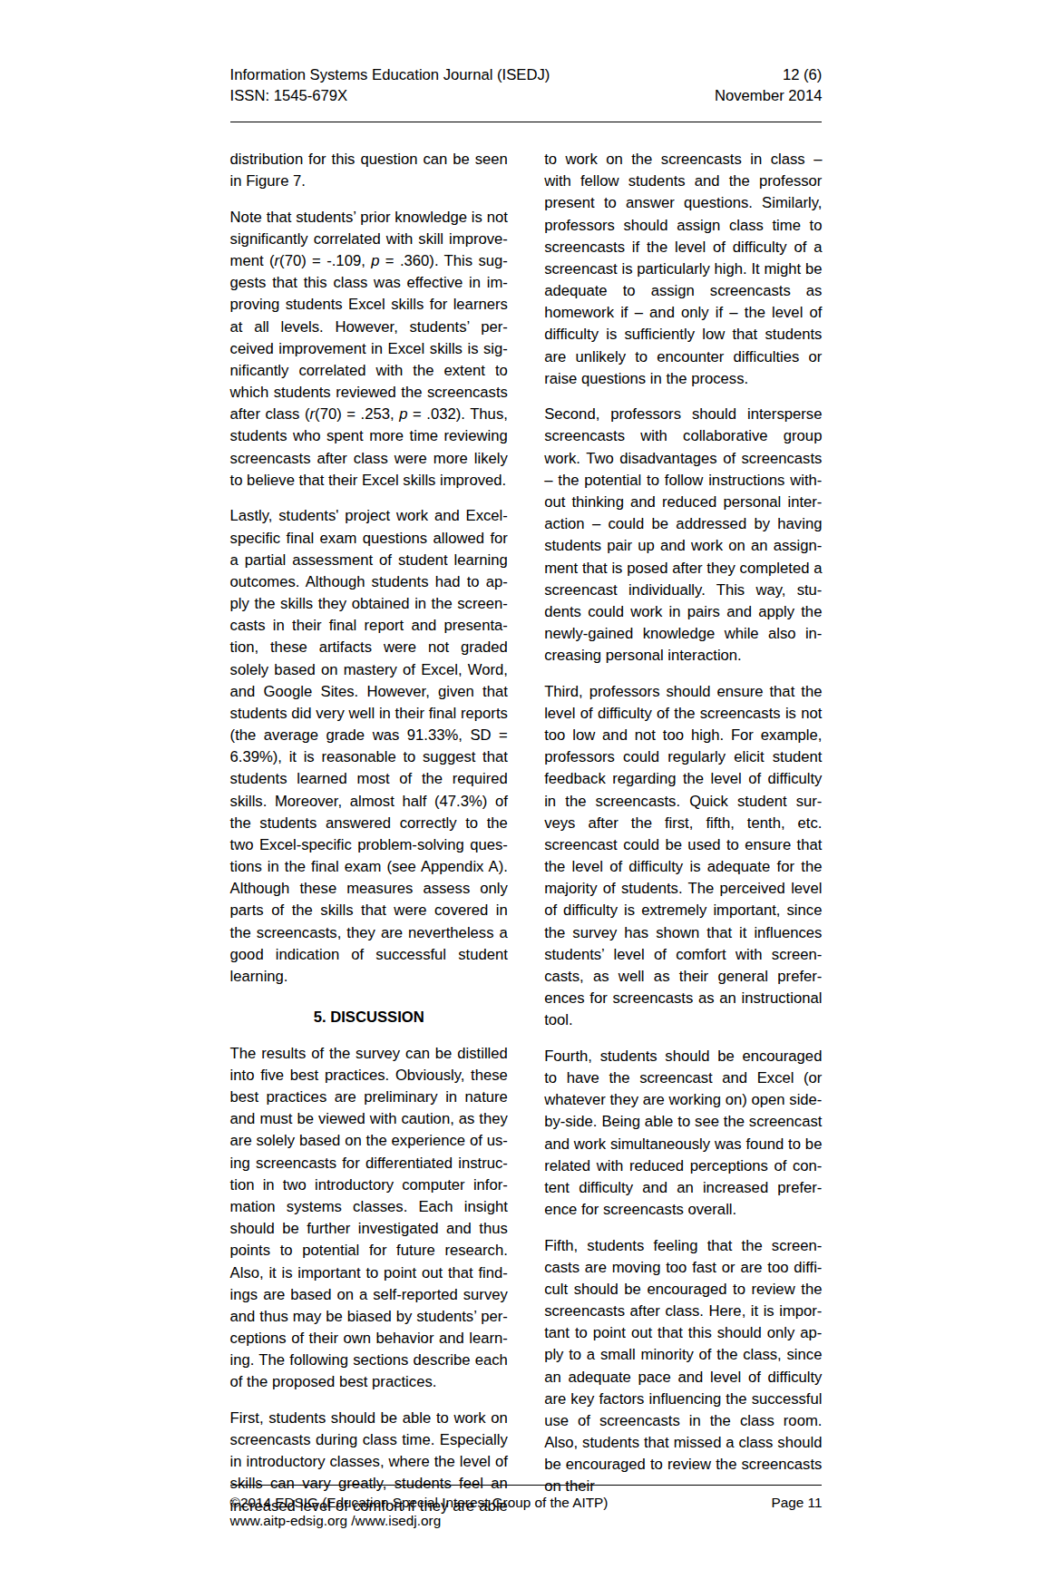| Information Systems Education Journal (ISEDJ) | 12 (6) |
| ISSN: 1545-679X | November 2014 |
distribution for this question can be seen in Figure 7.
Note that students’ prior knowledge is not significantly correlated with skill improvement (r(70) = -.109, p = .360). This suggests that this class was effective in improving students Excel skills for learners at all levels. However, students’ perceived improvement in Excel skills is significantly correlated with the extent to which students reviewed the screencasts after class (r(70) = .253, p = .032). Thus, students who spent more time reviewing screencasts after class were more likely to believe that their Excel skills improved.
Lastly, students' project work and Excel-specific final exam questions allowed for a partial assessment of student learning outcomes. Although students had to apply the skills they obtained in the screencasts in their final report and presentation, these artifacts were not graded solely based on mastery of Excel, Word, and Google Sites. However, given that students did very well in their final reports (the average grade was 91.33%, SD = 6.39%), it is reasonable to suggest that students learned most of the required skills. Moreover, almost half (47.3%) of the students answered correctly to the two Excel-specific problem-solving questions in the final exam (see Appendix A). Although these measures assess only parts of the skills that were covered in the screencasts, they are nevertheless a good indication of successful student learning.
5. DISCUSSION
The results of the survey can be distilled into five best practices. Obviously, these best practices are preliminary in nature and must be viewed with caution, as they are solely based on the experience of using screencasts for differentiated instruction in two introductory computer information systems classes. Each insight should be further investigated and thus points to potential for future research. Also, it is important to point out that findings are based on a self-reported survey and thus may be biased by students’ perceptions of their own behavior and learning. The following sections describe each of the proposed best practices.
First, students should be able to work on screencasts during class time. Especially in introductory classes, where the level of skills can vary greatly, students feel an increased level of comfort if they are able to work on the screencasts in class – with fellow students and the professor present to answer questions. Similarly, professors should assign class time to screencasts if the level of difficulty of a screencast is particularly high. It might be adequate to assign screencasts as homework if – and only if – the level of difficulty is sufficiently low that students are unlikely to encounter difficulties or raise questions in the process.
Second, professors should intersperse screencasts with collaborative group work. Two disadvantages of screencasts – the potential to follow instructions without thinking and reduced personal interaction – could be addressed by having students pair up and work on an assignment that is posed after they completed a screencast individually. This way, students could work in pairs and apply the newly-gained knowledge while also increasing personal interaction.
Third, professors should ensure that the level of difficulty of the screencasts is not too low and not too high. For example, professors could regularly elicit student feedback regarding the level of difficulty in the screencasts. Quick student surveys after the first, fifth, tenth, etc. screencast could be used to ensure that the level of difficulty is adequate for the majority of students. The perceived level of difficulty is extremely important, since the survey has shown that it influences students’ level of comfort with screencasts, as well as their general preferences for screencasts as an instructional tool.
Fourth, students should be encouraged to have the screencast and Excel (or whatever they are working on) open side-by-side. Being able to see the screencast and work simultaneously was found to be related with reduced perceptions of content difficulty and an increased preference for screencasts overall.
Fifth, students feeling that the screencasts are moving too fast or are too difficult should be encouraged to review the screencasts after class. Here, it is important to point out that this should only apply to a small minority of the class, since an adequate pace and level of difficulty are key factors influencing the successful use of screencasts in the class room. Also, students that missed a class should be encouraged to review the screencasts on their
| ©2014 EDSIG (Education Special Interest Group of the AITP) | Page 11 |
| www.aitp-edsig.org /www.isedj.org | |